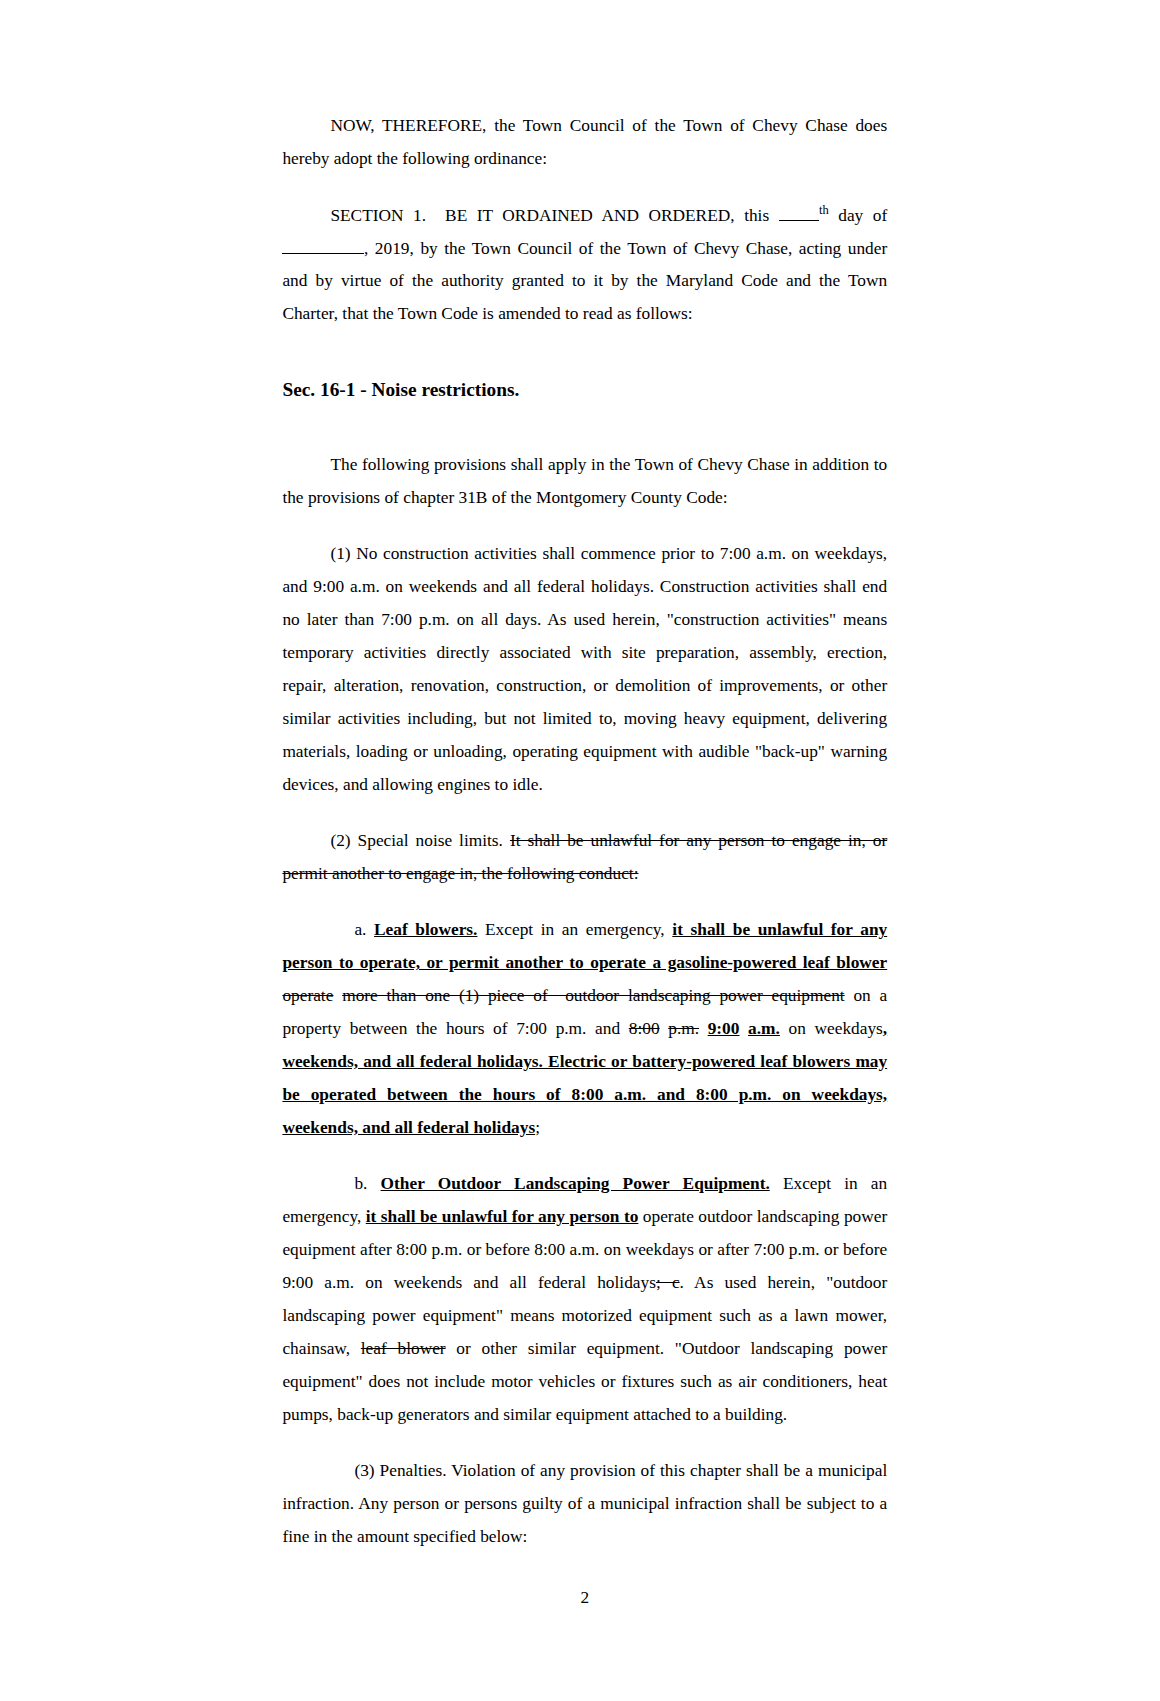NOW, THEREFORE, the Town Council of the Town of Chevy Chase does hereby adopt the following ordinance:
SECTION 1. BE IT ORDAINED AND ORDERED, this th day of , 2019, by the Town Council of the Town of Chevy Chase, acting under and by virtue of the authority granted to it by the Maryland Code and the Town Charter, that the Town Code is amended to read as follows:
Sec. 16-1 - Noise restrictions.
The following provisions shall apply in the Town of Chevy Chase in addition to the provisions of chapter 31B of the Montgomery County Code:
(1) No construction activities shall commence prior to 7:00 a.m. on weekdays, and 9:00 a.m. on weekends and all federal holidays. Construction activities shall end no later than 7:00 p.m. on all days. As used herein, "construction activities" means temporary activities directly associated with site preparation, assembly, erection, repair, alteration, renovation, construction, or demolition of improvements, or other similar activities including, but not limited to, moving heavy equipment, delivering materials, loading or unloading, operating equipment with audible "back-up" warning devices, and allowing engines to idle.
(2) Special noise limits. It shall be unlawful for any person to engage in, or permit another to engage in, the following conduct:
a. Leaf blowers. Except in an emergency, it shall be unlawful for any person to operate, or permit another to operate a gasoline-powered leaf blower operate more than one (1) piece of outdoor landscaping power equipment on a property between the hours of 7:00 p.m. and 8:00 p.m. 9:00 a.m. on weekdays, weekends, and all federal holidays. Electric or battery-powered leaf blowers may be operated between the hours of 8:00 a.m. and 8:00 p.m. on weekdays, weekends, and all federal holidays;
b. Other Outdoor Landscaping Power Equipment. Except in an emergency, it shall be unlawful for any person to operate outdoor landscaping power equipment after 8:00 p.m. or before 8:00 a.m. on weekdays or after 7:00 p.m. or before 9:00 a.m. on weekends and all federal holidays; c. As used herein, "outdoor landscaping power equipment" means motorized equipment such as a lawn mower, chainsaw, leaf blower or other similar equipment. "Outdoor landscaping power equipment" does not include motor vehicles or fixtures such as air conditioners, heat pumps, back-up generators and similar equipment attached to a building.
(3) Penalties. Violation of any provision of this chapter shall be a municipal infraction. Any person or persons guilty of a municipal infraction shall be subject to a fine in the amount specified below:
2